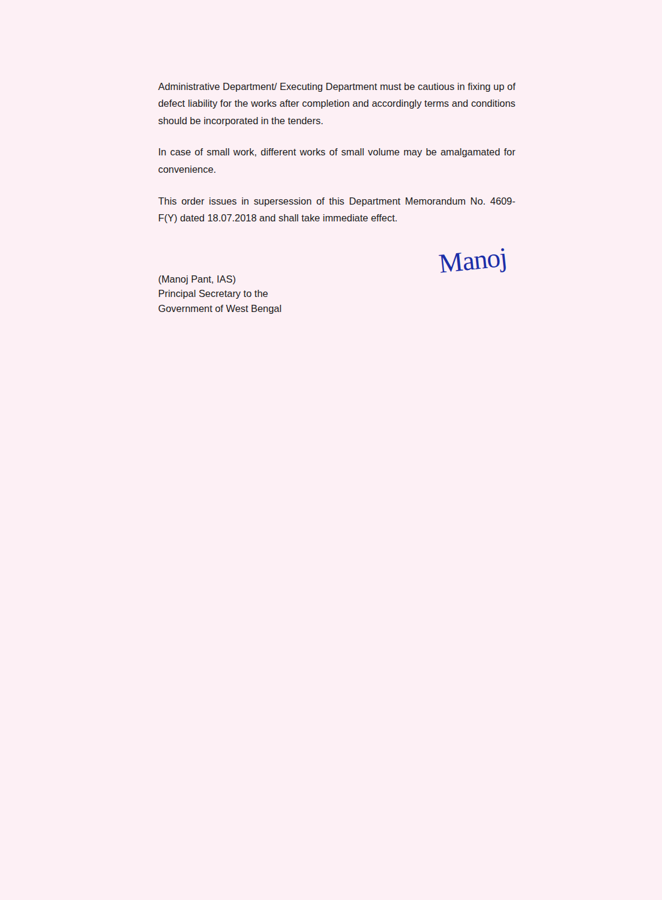Administrative Department/ Executing Department must be cautious in fixing up of defect liability for the works after completion and accordingly terms and conditions should be incorporated in the tenders.
In case of small work, different works of small volume may be amalgamated for convenience.
This order issues in supersession of this Department Memorandum No. 4609-F(Y) dated 18.07.2018 and shall take immediate effect.
Manoj
(Manoj Pant, IAS)
Principal Secretary to the
Government of West Bengal